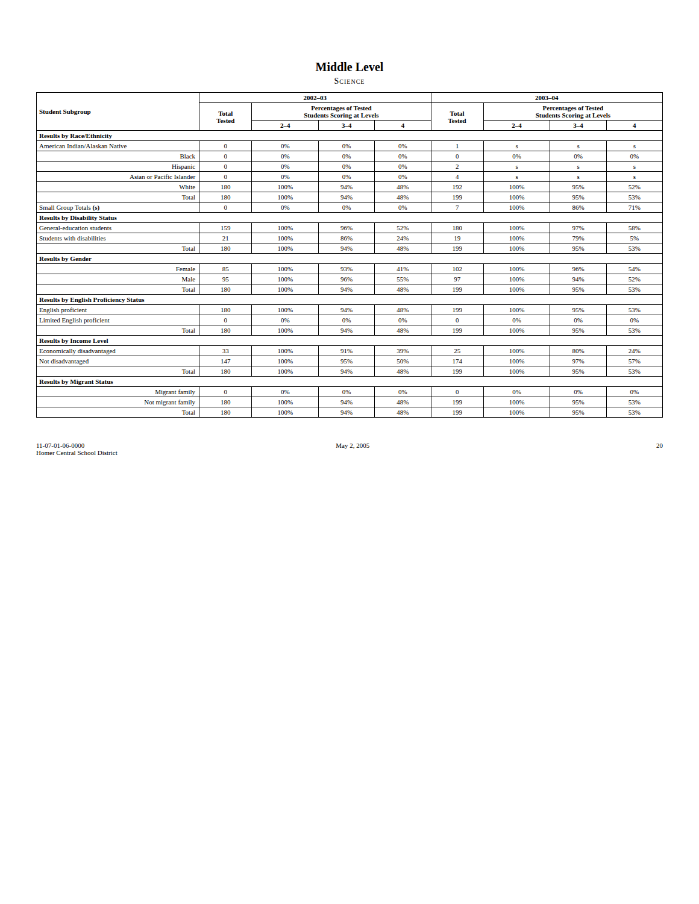Middle Level
Science
| Student Subgroup | 2002–03 | 2003–04 |
| --- | --- | --- |
| Total Tested | Percentages of Tested Students Scoring at Levels | Total Tested | Percentages of Tested Students Scoring at Levels |
| 2–4 | 3–4 | 4 | 2–4 | 3–4 | 4 |
| Results by Race/Ethnicity |
| American Indian/Alaskan Native | 0 | 0% | 0% | 0% | 1 | s | s | s |
| Black | 0 | 0% | 0% | 0% | 0 | 0% | 0% | 0% |
| Hispanic | 0 | 0% | 0% | 0% | 2 | s | s | s |
| Asian or Pacific Islander | 0 | 0% | 0% | 0% | 4 | s | s | s |
| White | 180 | 100% | 94% | 48% | 192 | 100% | 95% | 52% |
| Total | 180 | 100% | 94% | 48% | 199 | 100% | 95% | 53% |
| Small Group Totals (s) | 0 | 0% | 0% | 0% | 7 | 100% | 86% | 71% |
| Results by Disability Status |
| General-education students | 159 | 100% | 96% | 52% | 180 | 100% | 97% | 58% |
| Students with disabilities | 21 | 100% | 86% | 24% | 19 | 100% | 79% | 5% |
| Total | 180 | 100% | 94% | 48% | 199 | 100% | 95% | 53% |
| Results by Gender |
| Female | 85 | 100% | 93% | 41% | 102 | 100% | 96% | 54% |
| Male | 95 | 100% | 96% | 55% | 97 | 100% | 94% | 52% |
| Total | 180 | 100% | 94% | 48% | 199 | 100% | 95% | 53% |
| Results by English Proficiency Status |
| English proficient | 180 | 100% | 94% | 48% | 199 | 100% | 95% | 53% |
| Limited English proficient | 0 | 0% | 0% | 0% | 0 | 0% | 0% | 0% |
| Total | 180 | 100% | 94% | 48% | 199 | 100% | 95% | 53% |
| Results by Income Level |
| Economically disadvantaged | 33 | 100% | 91% | 39% | 25 | 100% | 80% | 24% |
| Not disadvantaged | 147 | 100% | 95% | 50% | 174 | 100% | 97% | 57% |
| Total | 180 | 100% | 94% | 48% | 199 | 100% | 95% | 53% |
| Results by Migrant Status |
| Migrant family | 0 | 0% | 0% | 0% | 0 | 0% | 0% | 0% |
| Not migrant family | 180 | 100% | 94% | 48% | 199 | 100% | 95% | 53% |
| Total | 180 | 100% | 94% | 48% | 199 | 100% | 95% | 53% |
| 11-07-01-06-0000 Homer Central School District | May 2, 2005 | 20 |